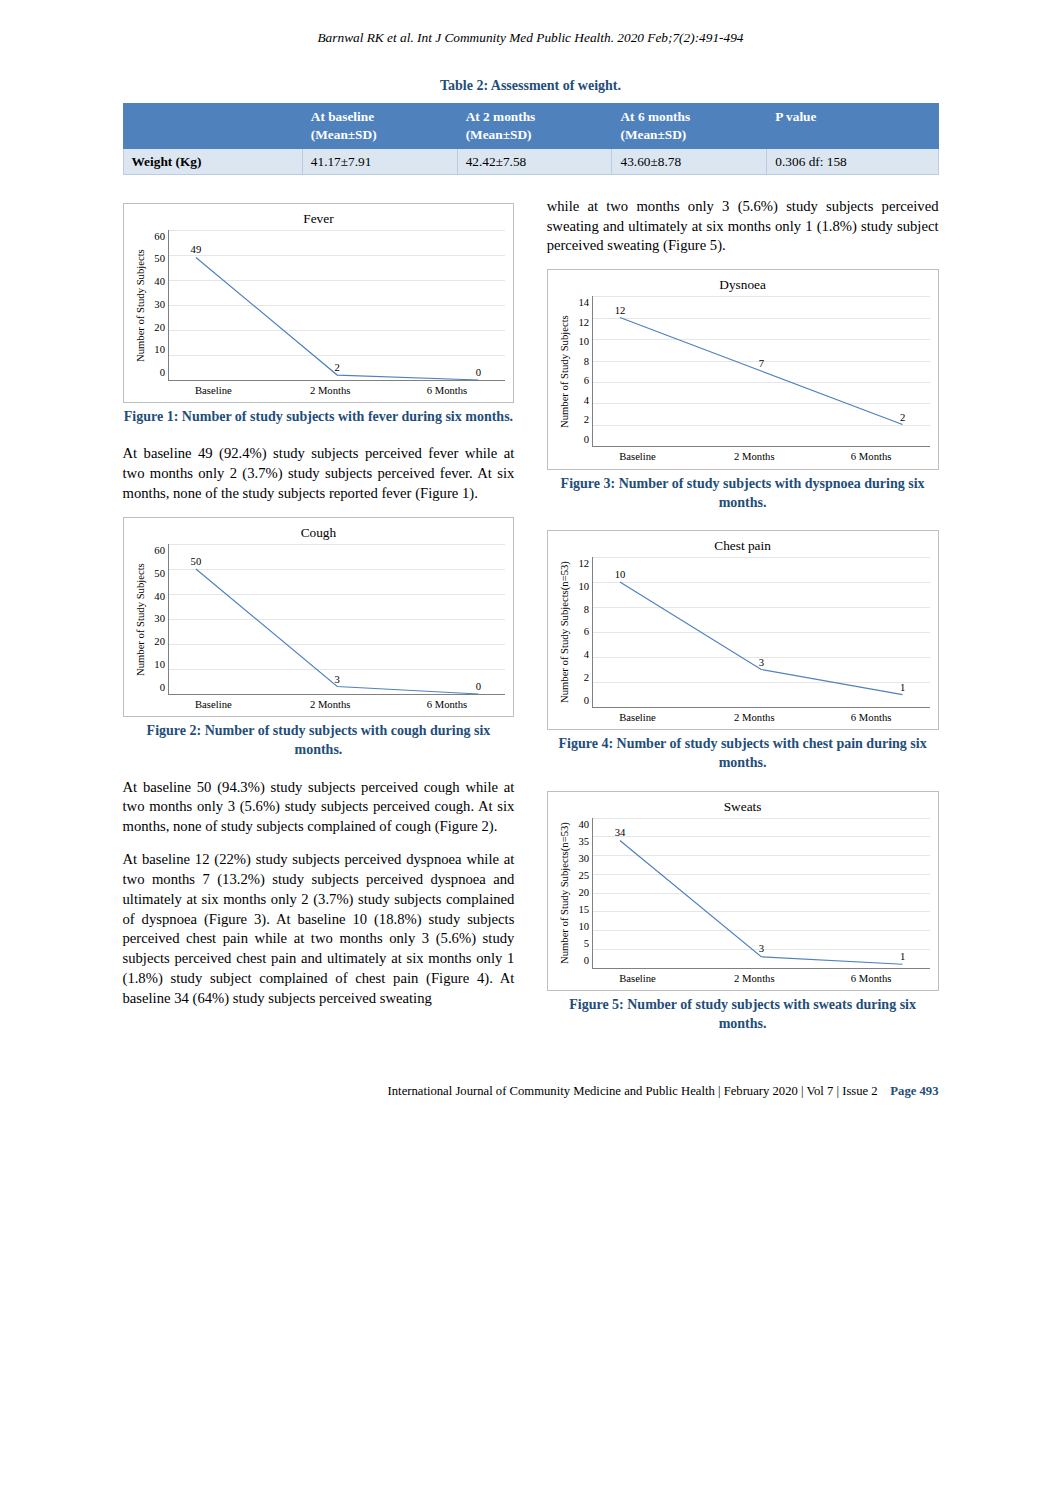Barnwal RK et al. Int J Community Med Public Health. 2020 Feb;7(2):491-494
Table 2: Assessment of weight.
| | At baseline (Mean±SD) | At 2 months (Mean±SD) | At 6 months (Mean±SD) | P value |
| --- | --- | --- | --- | --- |
| Weight (Kg) | 41.17±7.91 | 42.42±7.58 | 43.60±8.78 | 0.306 df: 158 |
Fever
Number of Study Subjects
6050403020100
49
2
0
Baseline 2 Months 6 Months
Figure 1: Number of study subjects with fever during six months.
At baseline 49 (92.4%) study subjects perceived fever while at two months only 2 (3.7%) study subjects perceived fever. At six months, none of the study subjects reported fever (Figure 1).
Cough
Number of Study Subjects
6050403020100
50
3
0
Baseline 2 Months 6 Months
Figure 2: Number of study subjects with cough during six months.
At baseline 50 (94.3%) study subjects perceived cough while at two months only 3 (5.6%) study subjects perceived cough. At six months, none of study subjects complained of cough (Figure 2).
At baseline 12 (22%) study subjects perceived dyspnoea while at two months 7 (13.2%) study subjects perceived dyspnoea and ultimately at six months only 2 (3.7%) study subjects complained of dyspnoea (Figure 3). At baseline 10 (18.8%) study subjects perceived chest pain while at two months only 3 (5.6%) study subjects perceived chest pain and ultimately at six months only 1 (1.8%) study subject complained of chest pain (Figure 4). At baseline 34 (64%) study subjects perceived sweating
while at two months only 3 (5.6%) study subjects perceived sweating and ultimately at six months only 1 (1.8%) study subject perceived sweating (Figure 5).
Dysnoea
Number of Study Subjects
14121086420
12
7
2
Baseline 2 Months 6 Months
Figure 3: Number of study subjects with dyspnoea during six months.
Chest pain
Number of Study Subjects(n=53)
121086420
10
3
1
Baseline 2 Months 6 Months
Figure 4: Number of study subjects with chest pain during six months.
Sweats
Number of Study Subjects(n=53)
4035302520151050
34
3
1
Baseline 2 Months 6 Months
Figure 5: Number of study subjects with sweats during six months.
International Journal of Community Medicine and Public Health | February 2020 | Vol 7 | Issue 2 Page 493